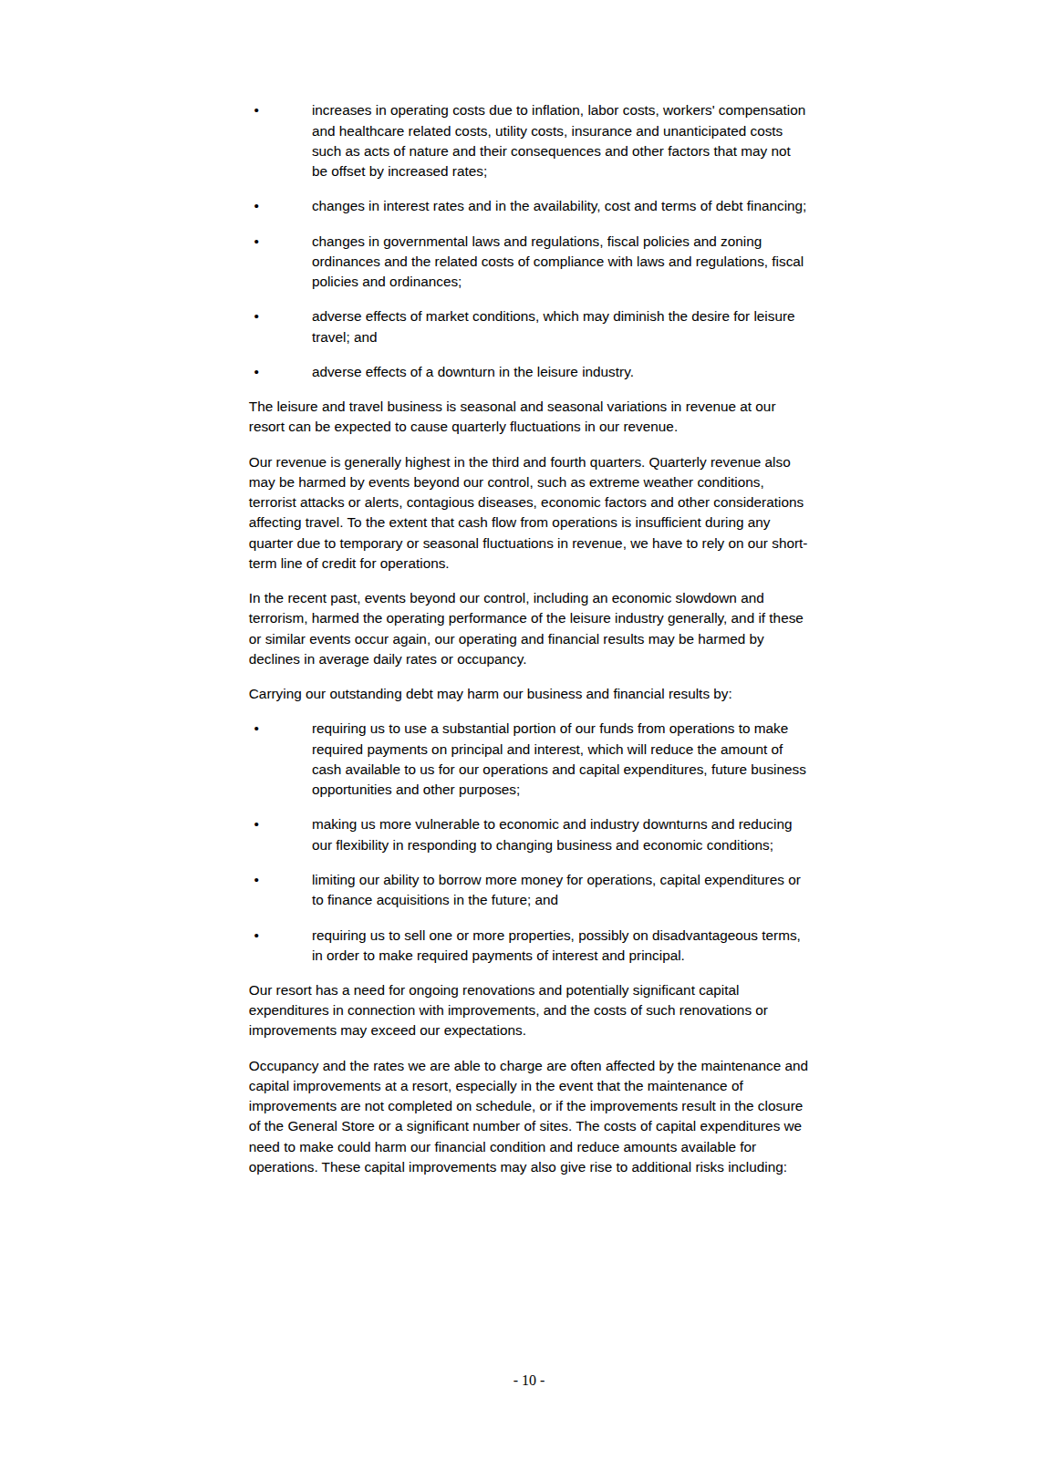increases in operating costs due to inflation, labor costs, workers' compensation and healthcare related costs, utility costs, insurance and unanticipated costs such as acts of nature and their consequences and other factors that may not be offset by increased rates;
changes in interest rates and in the availability, cost and terms of debt financing;
changes in governmental laws and regulations, fiscal policies and zoning ordinances and the related costs of compliance with laws and regulations, fiscal policies and ordinances;
adverse effects of market conditions, which may diminish the desire for leisure travel; and
adverse effects of a downturn in the leisure industry.
The leisure and travel business is seasonal and seasonal variations in revenue at our resort can be expected to cause quarterly fluctuations in our revenue.
Our revenue is generally highest in the third and fourth quarters. Quarterly revenue also may be harmed by events beyond our control, such as extreme weather conditions, terrorist attacks or alerts, contagious diseases, economic factors and other considerations affecting travel. To the extent that cash flow from operations is insufficient during any quarter due to temporary or seasonal fluctuations in revenue, we have to rely on our short-term line of credit for operations.
In the recent past, events beyond our control, including an economic slowdown and terrorism, harmed the operating performance of the leisure industry generally, and if these or similar events occur again, our operating and financial results may be harmed by declines in average daily rates or occupancy.
Carrying our outstanding debt may harm our business and financial results by:
requiring us to use a substantial portion of our funds from operations to make required payments on principal and interest, which will reduce the amount of cash available to us for our operations and capital expenditures, future business opportunities and other purposes;
making us more vulnerable to economic and industry downturns and reducing our flexibility in responding to changing business and economic conditions;
limiting our ability to borrow more money for operations, capital expenditures or to finance acquisitions in the future; and
requiring us to sell one or more properties, possibly on disadvantageous terms, in order to make required payments of interest and principal.
Our resort has a need for ongoing renovations and potentially significant capital expenditures in connection with improvements, and the costs of such renovations or improvements may exceed our expectations.
Occupancy and the rates we are able to charge are often affected by the maintenance and capital improvements at a resort, especially in the event that the maintenance of improvements are not completed on schedule, or if the improvements result in the closure of the General Store or a significant number of sites. The costs of capital expenditures we need to make could harm our financial condition and reduce amounts available for operations. These capital improvements may also give rise to additional risks including:
- 10 -